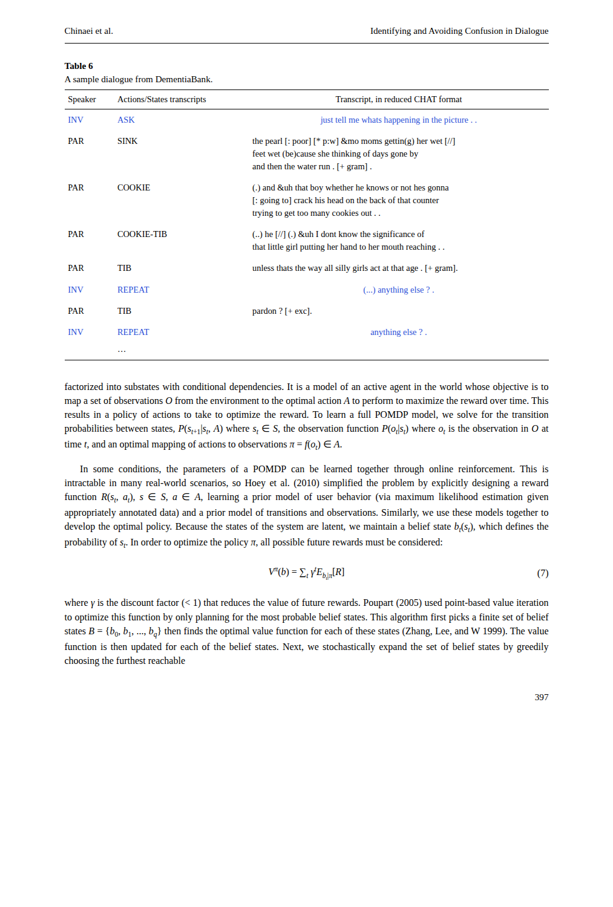Chinaei et al. Identifying and Avoiding Confusion in Dialogue
Table 6 A sample dialogue from DementiaBank.
| Speaker | Actions/States transcripts | Transcript, in reduced CHAT format |
| --- | --- | --- |
| INV | ASK | just tell me whats happening in the picture . . |
| PAR | SINK | the pearl [: poor] [* p:w] &mo moms gettin(g) her wet [//] feet wet (be)cause she thinking of days gone by and then the water run . [+ gram] . |
| PAR | COOKIE | (.) and &uh that boy whether he knows or not hes gonna [: going to] crack his head on the back of that counter trying to get too many cookies out . . |
| PAR | COOKIE-TIB | (..) he [//] (.) &uh I dont know the significance of that little girl putting her hand to her mouth reaching . . |
| PAR | TIB | unless thats the way all silly girls act at that age . [+ gram]. |
| INV | REPEAT | (...) anything else ? . |
| PAR | TIB | pardon ? [+ exc]. |
| INV | REPEAT | anything else ? . |
| | … | |
factorized into substates with conditional dependencies. It is a model of an active agent in the world whose objective is to map a set of observations O from the environment to the optimal action A to perform to maximize the reward over time. This results in a policy of actions to take to optimize the reward. To learn a full POMDP model, we solve for the transition probabilities between states, P(st+1|st, A) where st ∈ S, the observation function P(ot|st) where ot is the observation in O at time t, and an optimal mapping of actions to observations π = f(ot) ∈ A.
In some conditions, the parameters of a POMDP can be learned together through online reinforcement. This is intractable in many real-world scenarios, so Hoey et al. (2010) simplified the problem by explicitly designing a reward function R(st, at), s ∈ S, a ∈ A, learning a prior model of user behavior (via maximum likelihood estimation given appropriately annotated data) and a prior model of transitions and observations. Similarly, we use these models together to develop the optimal policy. Because the states of the system are latent, we maintain a belief state bt(st), which defines the probability of st. In order to optimize the policy π, all possible future rewards must be considered:
Vπ(b) = ∑t γtEbt|π[R] (7)
where γ is the discount factor (< 1) that reduces the value of future rewards. Poupart (2005) used point-based value iteration to optimize this function by only planning for the most probable belief states. This algorithm first picks a finite set of belief states B = {b0, b1, ..., bq} then finds the optimal value function for each of these states (Zhang, Lee, and W 1999). The value function is then updated for each of the belief states. Next, we stochastically expand the set of belief states by greedily choosing the furthest reachable
397